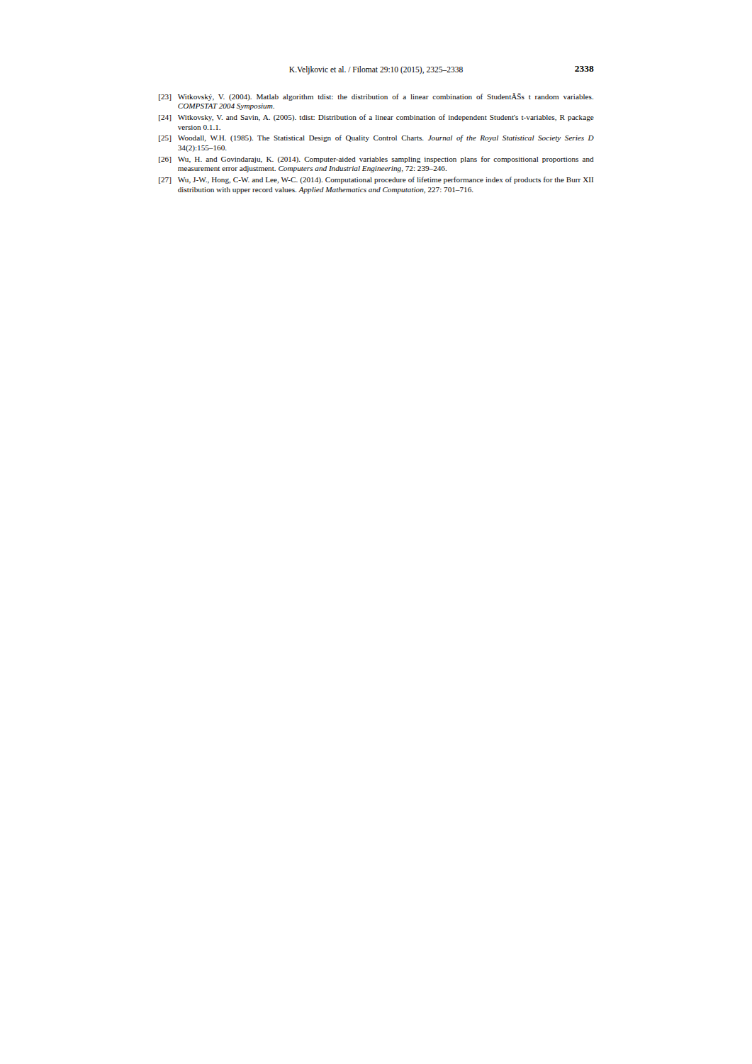K.Veljkovic et al. / Filomat 29:10 (2015), 2325–2338 2338
[23] Witkovský, V. (2004). Matlab algorithm tdist: the distribution of a linear combination of StudentÂŠs t random variables. COMPSTAT 2004 Symposium.
[24] Witkovsky, V. and Savin, A. (2005). tdist: Distribution of a linear combination of independent Student's t-variables, R package version 0.1.1.
[25] Woodall, W.H. (1985). The Statistical Design of Quality Control Charts. Journal of the Royal Statistical Society Series D 34(2):155–160.
[26] Wu, H. and Govindaraju, K. (2014). Computer-aided variables sampling inspection plans for compositional proportions and measurement error adjustment. Computers and Industrial Engineering, 72: 239–246.
[27] Wu, J-W., Hong, C-W. and Lee, W-C. (2014). Computational procedure of lifetime performance index of products for the Burr XII distribution with upper record values. Applied Mathematics and Computation, 227: 701–716.